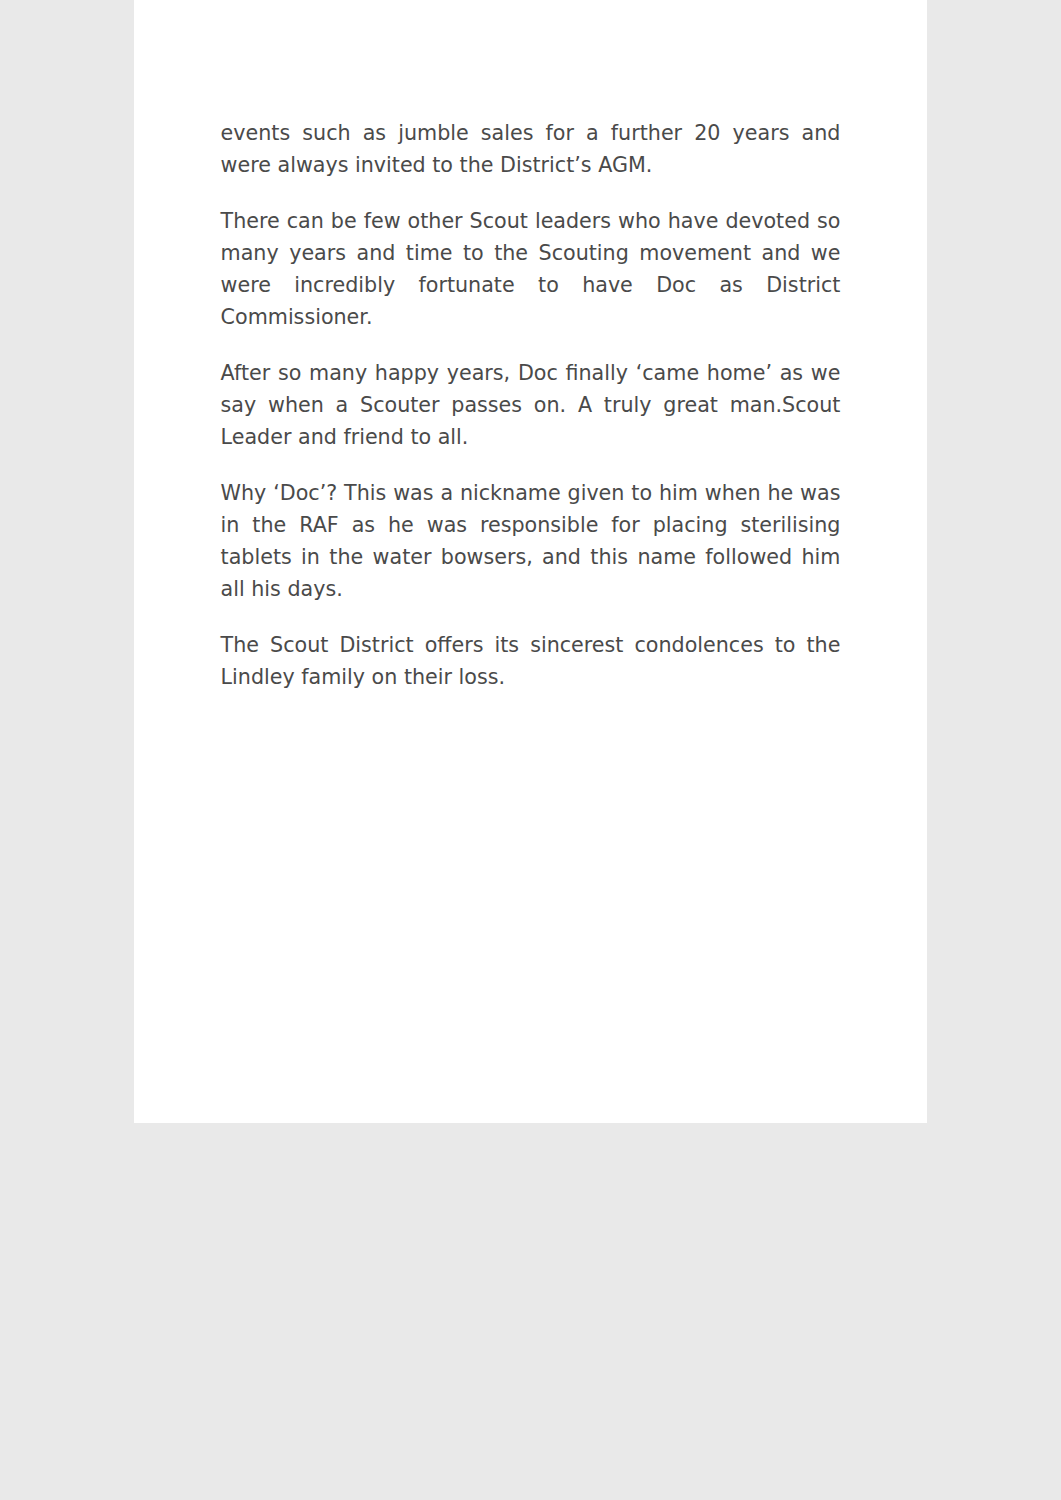events such as jumble sales for a further 20 years and were always invited to the District’s AGM.
There can be few other Scout leaders who have devoted so many years and time to the Scouting movement and we were incredibly fortunate to have Doc as District Commissioner.
After so many happy years, Doc finally ‘came home’ as we say when a Scouter passes on. A truly great man.Scout Leader and friend to all.
Why ‘Doc’? This was a nickname given to him when he was in the RAF as he was responsible for placing sterilising tablets in the water bowsers, and this name followed him all his days.
The Scout District offers its sincerest condolences to the Lindley family on their loss.